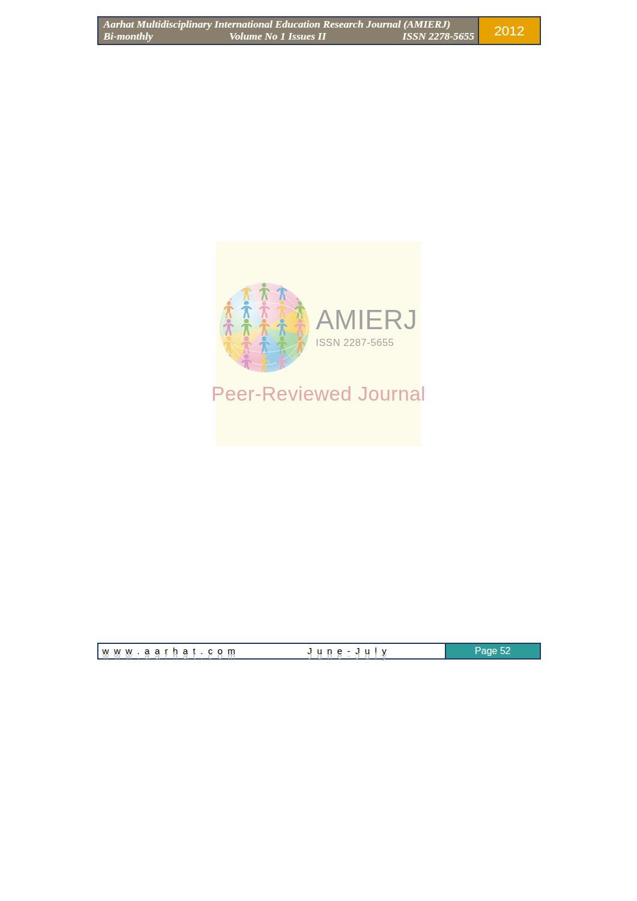Aarhat Multidisciplinary International Education Research Journal (AMIERJ)
Bi-monthly Volume No 1 Issues II ISSN 2278-5655
2012
AMIERJ
ISSN 2287-5655
Peer-Reviewed Journal
w w w . a a r h a t . c o m w w w . a a r h a t . c o m
J u n e - J u l y J u n e - J u l y
Page 52